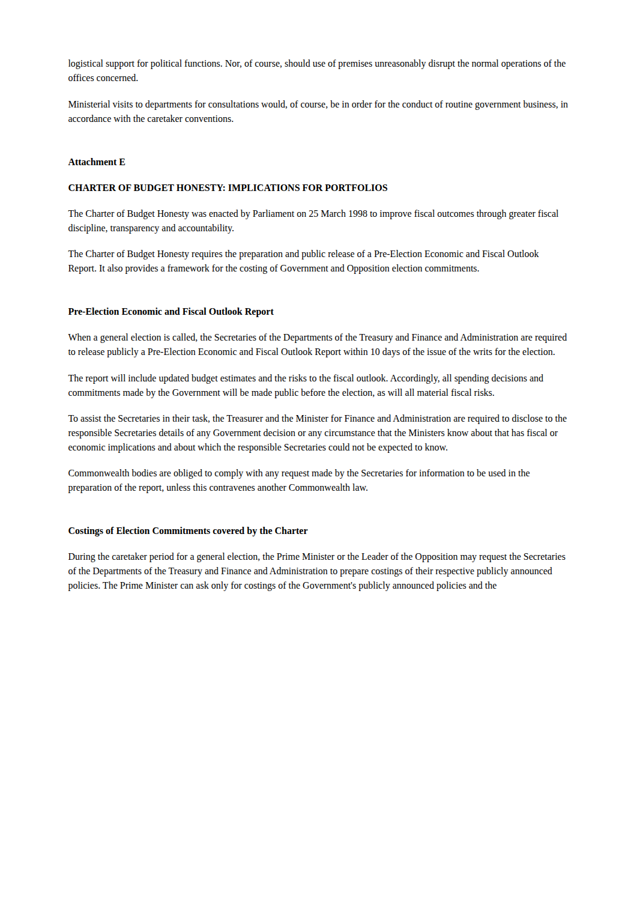logistical support for political functions. Nor, of course, should use of premises unreasonably disrupt the normal operations of the offices concerned.
Ministerial visits to departments for consultations would, of course, be in order for the conduct of routine government business, in accordance with the caretaker conventions.
Attachment E
CHARTER OF BUDGET HONESTY: IMPLICATIONS FOR PORTFOLIOS
The Charter of Budget Honesty was enacted by Parliament on 25 March 1998 to improve fiscal outcomes through greater fiscal discipline, transparency and accountability.
The Charter of Budget Honesty requires the preparation and public release of a Pre-Election Economic and Fiscal Outlook Report. It also provides a framework for the costing of Government and Opposition election commitments.
Pre-Election Economic and Fiscal Outlook Report
When a general election is called, the Secretaries of the Departments of the Treasury and Finance and Administration are required to release publicly a Pre-Election Economic and Fiscal Outlook Report within 10 days of the issue of the writs for the election.
The report will include updated budget estimates and the risks to the fiscal outlook. Accordingly, all spending decisions and commitments made by the Government will be made public before the election, as will all material fiscal risks.
To assist the Secretaries in their task, the Treasurer and the Minister for Finance and Administration are required to disclose to the responsible Secretaries details of any Government decision or any circumstance that the Ministers know about that has fiscal or economic implications and about which the responsible Secretaries could not be expected to know.
Commonwealth bodies are obliged to comply with any request made by the Secretaries for information to be used in the preparation of the report, unless this contravenes another Commonwealth law.
Costings of Election Commitments covered by the Charter
During the caretaker period for a general election, the Prime Minister or the Leader of the Opposition may request the Secretaries of the Departments of the Treasury and Finance and Administration to prepare costings of their respective publicly announced policies. The Prime Minister can ask only for costings of the Government's publicly announced policies and the